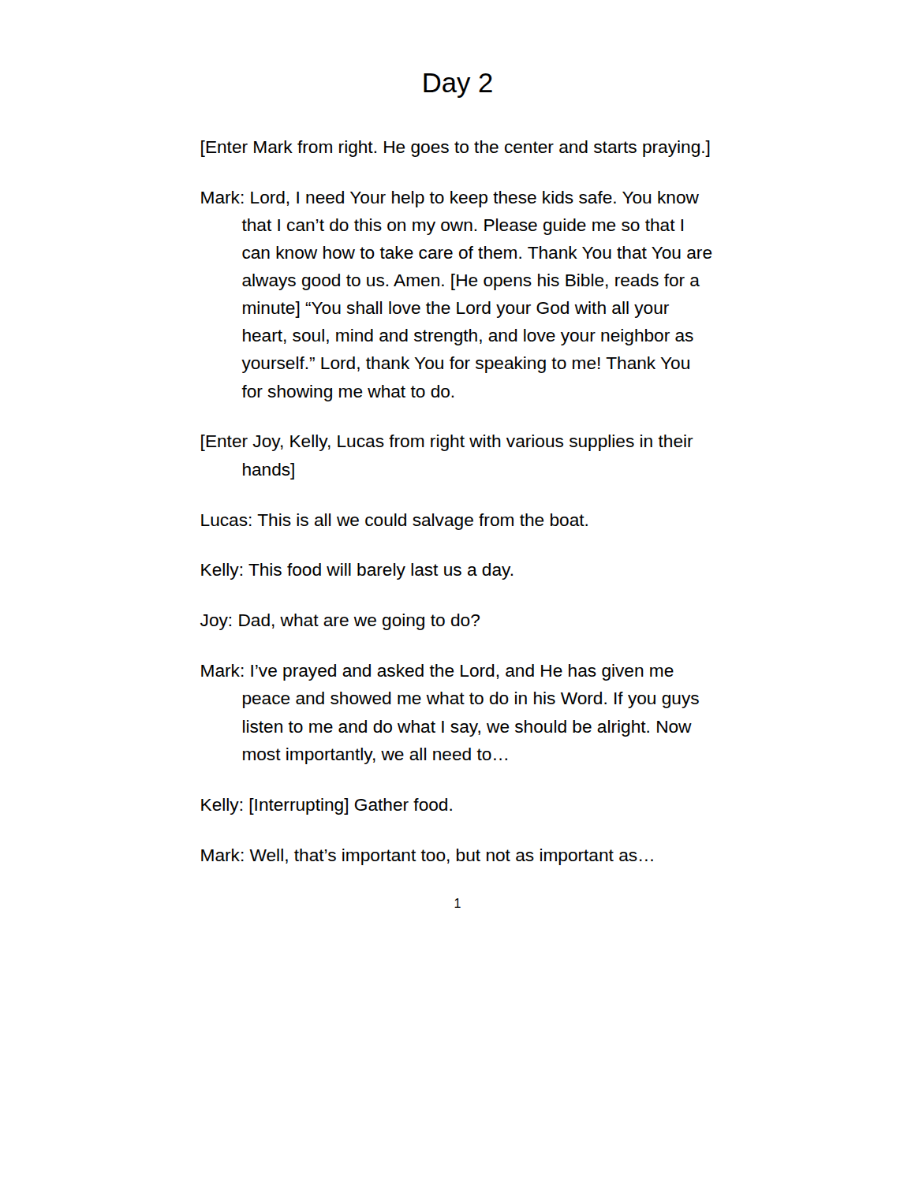Day 2
[Enter Mark from right. He goes to the center and starts praying.]
Mark: Lord, I need Your help to keep these kids safe. You know that I can’t do this on my own. Please guide me so that I can know how to take care of them. Thank You that You are always good to us. Amen. [He opens his Bible, reads for a minute] “You shall love the Lord your God with all your heart, soul, mind and strength, and love your neighbor as yourself.” Lord, thank You for speaking to me! Thank You for showing me what to do.
[Enter Joy, Kelly, Lucas from right with various supplies in their hands]
Lucas: This is all we could salvage from the boat.
Kelly: This food will barely last us a day.
Joy: Dad, what are we going to do?
Mark: I’ve prayed and asked the Lord, and He has given me peace and showed me what to do in his Word. If you guys listen to me and do what I say, we should be alright. Now most importantly, we all need to…
Kelly: [Interrupting] Gather food.
Mark: Well, that’s important too, but not as important as…
1